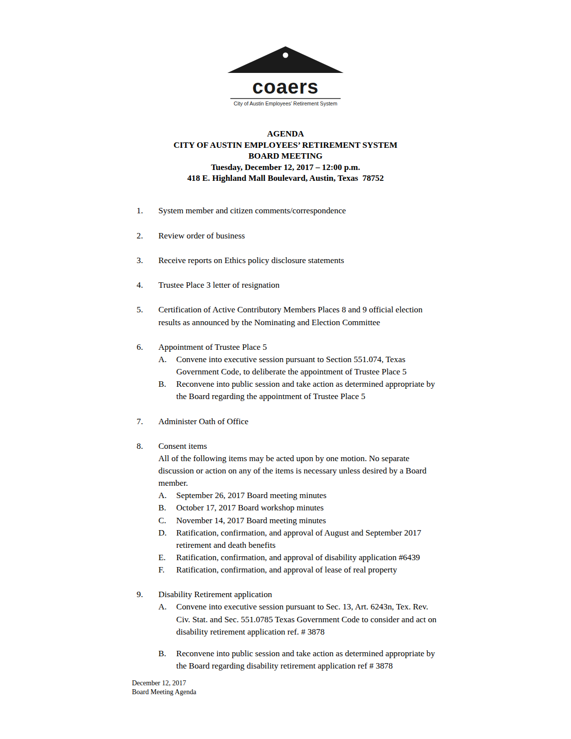coaers City of Austin Employees’ Retirement System
AGENDA CITY OF AUSTIN EMPLOYEES’ RETIREMENT SYSTEM BOARD MEETING Tuesday, December 12, 2017 – 12:00 p.m. 418 E. Highland Mall Boulevard, Austin, Texas 78752
1. System member and citizen comments/correspondence
2. Review order of business
3. Receive reports on Ethics policy disclosure statements
4. Trustee Place 3 letter of resignation
5. Certification of Active Contributory Members Places 8 and 9 official election results as announced by the Nominating and Election Committee
6. Appointment of Trustee Place 5
A. Convene into executive session pursuant to Section 551.074, Texas Government Code, to deliberate the appointment of Trustee Place 5
B. Reconvene into public session and take action as determined appropriate by the Board regarding the appointment of Trustee Place 5
7. Administer Oath of Office
8. Consent items All of the following items may be acted upon by one motion. No separate discussion or action on any of the items is necessary unless desired by a Board member.
A. September 26, 2017 Board meeting minutes
B. October 17, 2017 Board workshop minutes
C. November 14, 2017 Board meeting minutes
D. Ratification, confirmation, and approval of August and September 2017 retirement and death benefits
E. Ratification, confirmation, and approval of disability application #6439
F. Ratification, confirmation, and approval of lease of real property
9. Disability Retirement application
A. Convene into executive session pursuant to Sec. 13, Art. 6243n, Tex. Rev. Civ. Stat. and Sec. 551.0785 Texas Government Code to consider and act on disability retirement application ref. # 3878
B. Reconvene into public session and take action as determined appropriate by the Board regarding disability retirement application ref # 3878
December 12, 2017
Board Meeting Agenda